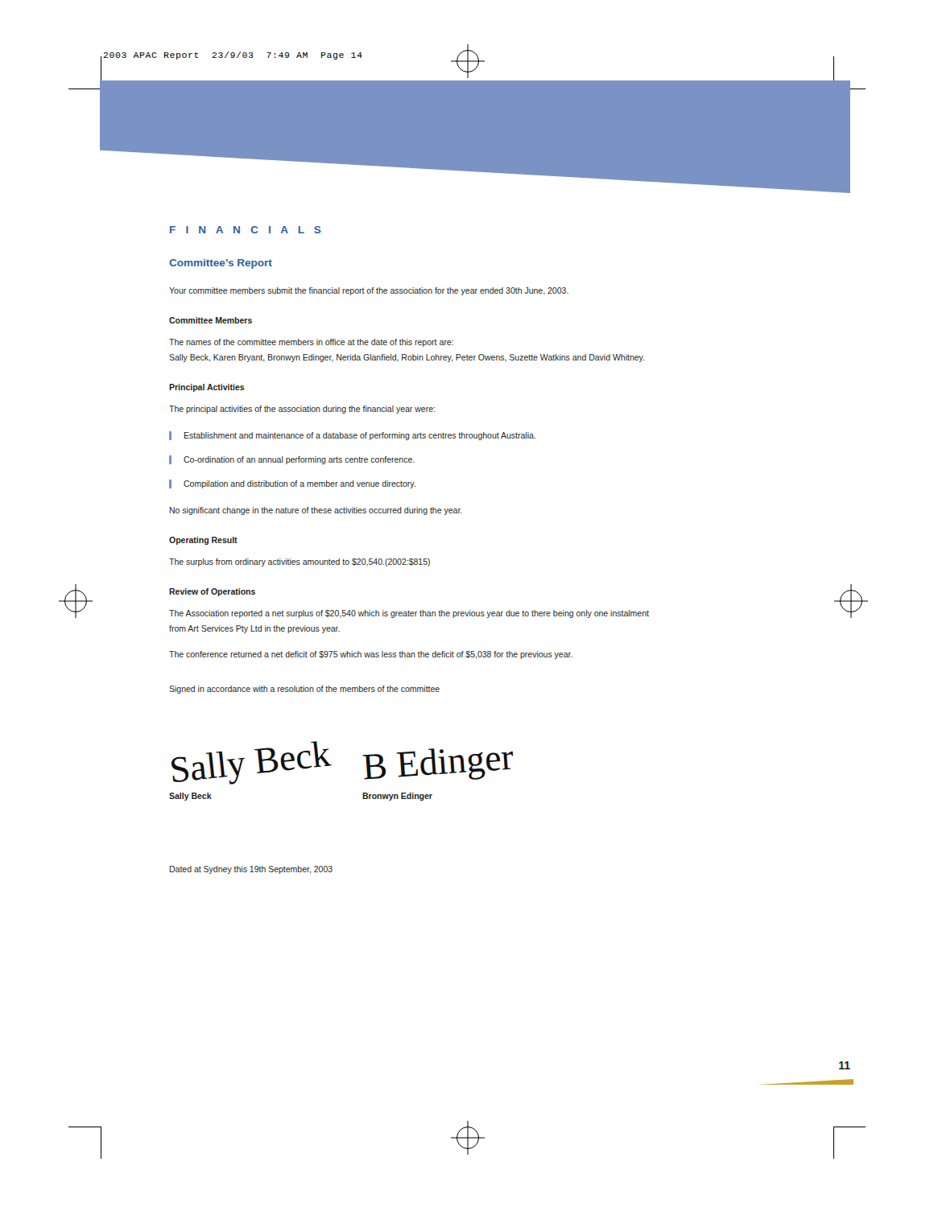2003 APAC Report 23/9/03 7:49 AM Page 14
F I N A N C I A L S
Committee’s Report
Your committee members submit the financial report of the association for the year ended 30th June, 2003.
Committee Members
The names of the committee members in office at the date of this report are:
Sally Beck, Karen Bryant, Bronwyn Edinger, Nerida Glanfield, Robin Lohrey, Peter Owens, Suzette Watkins and David Whitney.
Principal Activities
The principal activities of the association during the financial year were:
Establishment and maintenance of a database of performing arts centres throughout Australia.
Co-ordination of an annual performing arts centre conference.
Compilation and distribution of a member and venue directory.
No significant change in the nature of these activities occurred during the year.
Operating Result
The surplus from ordinary activities amounted to $20,540.(2002:$815)
Review of Operations
The Association reported a net surplus of $20,540 which is greater than the previous year due to there being only one instalment from Art Services Pty Ltd in the previous year.
The conference returned a net deficit of $975 which was less than the deficit of $5,038 for the previous year.
Signed in accordance with a resolution of the members of the committee
Sally Beck
B Edinger
Sally Beck Bronwyn Edinger
Dated at Sydney this 19th September, 2003
11